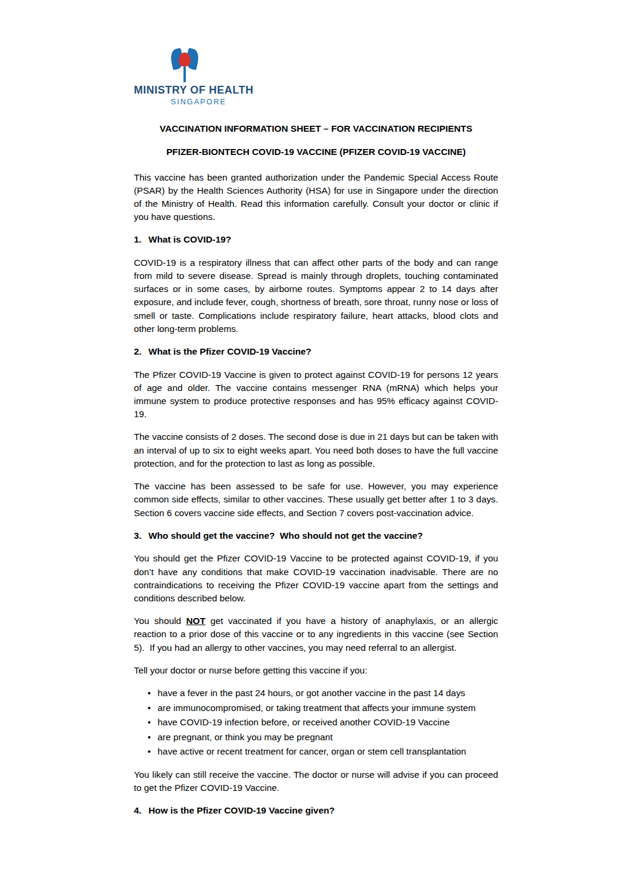MINISTRY OF HEALTH
SINGAPORE
VACCINATION INFORMATION SHEET – FOR VACCINATION RECIPIENTS
PFIZER-BIONTECH COVID-19 VACCINE (PFIZER COVID-19 VACCINE)
This vaccine has been granted authorization under the Pandemic Special Access Route (PSAR) by the Health Sciences Authority (HSA) for use in Singapore under the direction of the Ministry of Health. Read this information carefully. Consult your doctor or clinic if you have questions.
1. What is COVID-19?
COVID-19 is a respiratory illness that can affect other parts of the body and can range from mild to severe disease. Spread is mainly through droplets, touching contaminated surfaces or in some cases, by airborne routes. Symptoms appear 2 to 14 days after exposure, and include fever, cough, shortness of breath, sore throat, runny nose or loss of smell or taste. Complications include respiratory failure, heart attacks, blood clots and other long-term problems.
2. What is the Pfizer COVID-19 Vaccine?
The Pfizer COVID-19 Vaccine is given to protect against COVID-19 for persons 12 years of age and older. The vaccine contains messenger RNA (mRNA) which helps your immune system to produce protective responses and has 95% efficacy against COVID-19.
The vaccine consists of 2 doses. The second dose is due in 21 days but can be taken with an interval of up to six to eight weeks apart. You need both doses to have the full vaccine protection, and for the protection to last as long as possible.
The vaccine has been assessed to be safe for use. However, you may experience common side effects, similar to other vaccines. These usually get better after 1 to 3 days. Section 6 covers vaccine side effects, and Section 7 covers post-vaccination advice.
3. Who should get the vaccine? Who should not get the vaccine?
You should get the Pfizer COVID-19 Vaccine to be protected against COVID-19, if you don’t have any conditions that make COVID-19 vaccination inadvisable. There are no contraindications to receiving the Pfizer COVID-19 vaccine apart from the settings and conditions described below.
You should NOT get vaccinated if you have a history of anaphylaxis, or an allergic reaction to a prior dose of this vaccine or to any ingredients in this vaccine (see Section 5). If you had an allergy to other vaccines, you may need referral to an allergist.
Tell your doctor or nurse before getting this vaccine if you:
have a fever in the past 24 hours, or got another vaccine in the past 14 days
are immunocompromised, or taking treatment that affects your immune system
have COVID-19 infection before, or received another COVID-19 Vaccine
are pregnant, or think you may be pregnant
have active or recent treatment for cancer, organ or stem cell transplantation
You likely can still receive the vaccine. The doctor or nurse will advise if you can proceed to get the Pfizer COVID-19 Vaccine.
4. How is the Pfizer COVID-19 Vaccine given?